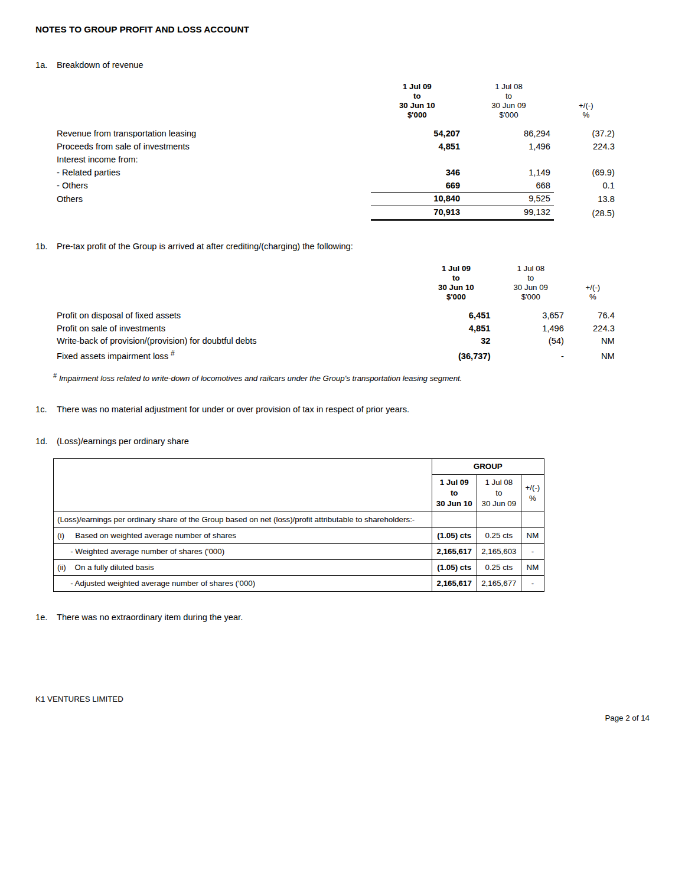NOTES TO GROUP PROFIT AND LOSS ACCOUNT
1a.
Breakdown of revenue
| | 1 Jul 09 to 30 Jun 10 $'000 | 1 Jul 08 to 30 Jun 09 $'000 | +/(-) % |
| Revenue from transportation leasing | 54,207 | 86,294 | (37.2) |
| Proceeds from sale of investments | 4,851 | 1,496 | 224.3 |
| Interest income from: | | | |
| - Related parties | 346 | 1,149 | (69.9) |
| - Others | 669 | 668 | 0.1 |
| Others | 10,840 | 9,525 | 13.8 |
| | 70,913 | 99,132 | (28.5) |
1b.
Pre-tax profit of the Group is arrived at after crediting/(charging) the following:
| | 1 Jul 09 to 30 Jun 10 $'000 | 1 Jul 08 to 30 Jun 09 $'000 | +/(-) % |
| Profit on disposal of fixed assets | 6,451 | 3,657 | 76.4 |
| Profit on sale of investments | 4,851 | 1,496 | 224.3 |
| Write-back of provision/(provision) for doubtful debts | 32 | (54) | NM |
| Fixed assets impairment loss # | (36,737) | - | NM |
# Impairment loss related to write-down of locomotives and railcars under the Group's transportation leasing segment.
1c.
There was no material adjustment for under or over provision of tax in respect of prior years.
1d.
(Loss)/earnings per ordinary share
| | GROUP |
| 1 Jul 09 to 30 Jun 10 | 1 Jul 08 to 30 Jun 09 | +/(-) % |
| (Loss)/earnings per ordinary share of the Group based on net (loss)/profit attributable to shareholders:- | | | |
| (i) Based on weighted average number of shares | (1.05) cts | 0.25 cts | NM |
| - Weighted average number of shares ('000) | 2,165,617 | 2,165,603 | - |
| (ii) On a fully diluted basis | (1.05) cts | 0.25 cts | NM |
| - Adjusted weighted average number of shares ('000) | 2,165,617 | 2,165,677 | - |
1e.
There was no extraordinary item during the year.
K1 VENTURES LIMITED
Page 2 of 14